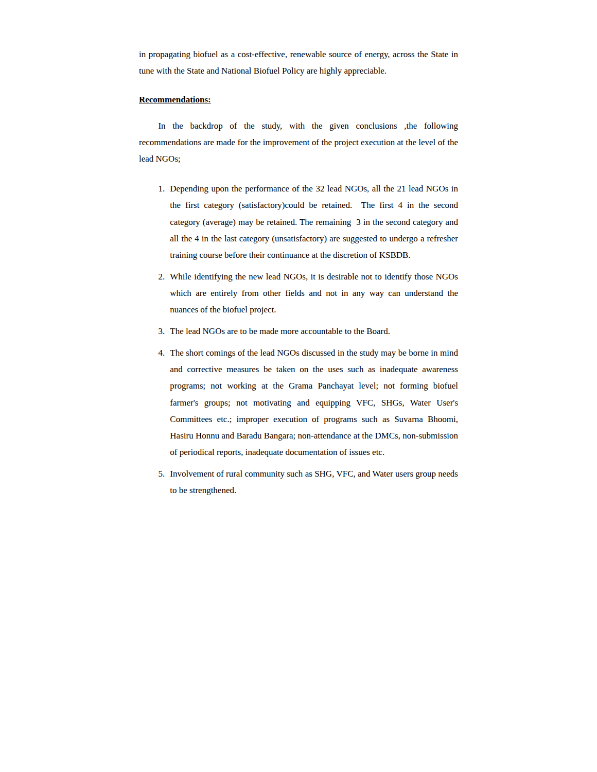in propagating biofuel as a cost-effective, renewable source of energy, across the State in tune with the State and National Biofuel Policy are highly appreciable.
Recommendations:
In the backdrop of the study, with the given conclusions ,the following recommendations are made for the improvement of the project execution at the level of the lead NGOs;
Depending upon the performance of the 32 lead NGOs, all the 21 lead NGOs in the first category (satisfactory)could be retained. The first 4 in the second category (average) may be retained. The remaining 3 in the second category and all the 4 in the last category (unsatisfactory) are suggested to undergo a refresher training course before their continuance at the discretion of KSBDB.
While identifying the new lead NGOs, it is desirable not to identify those NGOs which are entirely from other fields and not in any way can understand the nuances of the biofuel project.
The lead NGOs are to be made more accountable to the Board.
The short comings of the lead NGOs discussed in the study may be borne in mind and corrective measures be taken on the uses such as inadequate awareness programs; not working at the Grama Panchayat level; not forming biofuel farmer's groups; not motivating and equipping VFC, SHGs, Water User's Committees etc.; improper execution of programs such as Suvarna Bhoomi, Hasiru Honnu and Baradu Bangara; non-attendance at the DMCs, non-submission of periodical reports, inadequate documentation of issues etc.
Involvement of rural community such as SHG, VFC, and Water users group needs to be strengthened.